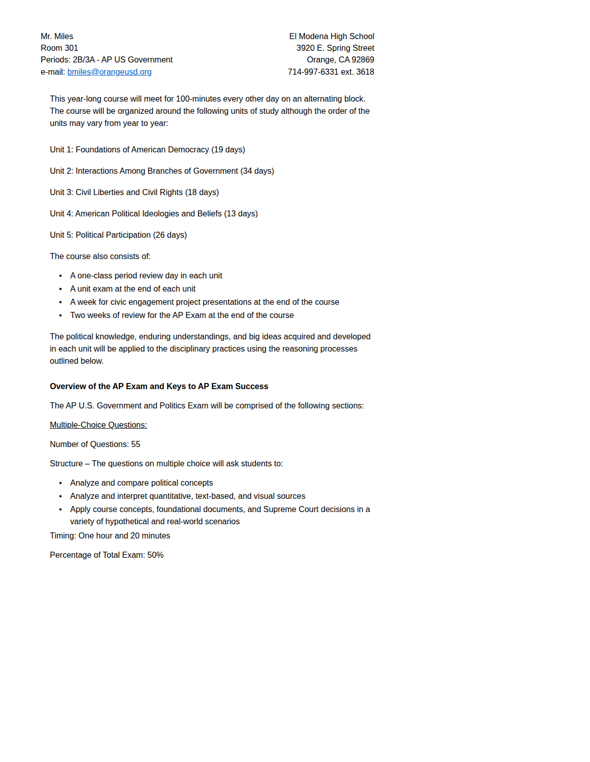Mr. Miles
Room 301
Periods: 2B/3A - AP US Government
e-mail: bmiles@orangeusd.org
El Modena High School
3920 E. Spring Street
Orange, CA 92869
714-997-6331 ext. 3618
This year-long course will meet for 100-minutes every other day on an alternating block. The course will be organized around the following units of study although the order of the units may vary from year to year:
Unit 1: Foundations of American Democracy (19 days)
Unit 2: Interactions Among Branches of Government (34 days)
Unit 3: Civil Liberties and Civil Rights (18 days)
Unit 4: American Political Ideologies and Beliefs (13 days)
Unit 5: Political Participation (26 days)
The course also consists of:
A one-class period review day in each unit
A unit exam at the end of each unit
A week for civic engagement project presentations at the end of the course
Two weeks of review for the AP Exam at the end of the course
The political knowledge, enduring understandings, and big ideas acquired and developed in each unit will be applied to the disciplinary practices using the reasoning processes outlined below.
Overview of the AP Exam and Keys to AP Exam Success
The AP U.S. Government and Politics Exam will be comprised of the following sections:
Multiple-Choice Questions:
Number of Questions: 55
Structure – The questions on multiple choice will ask students to:
Analyze and compare political concepts
Analyze and interpret quantitative, text-based, and visual sources
Apply course concepts, foundational documents, and Supreme Court decisions in a variety of hypothetical and real-world scenarios
Timing: One hour and 20 minutes
Percentage of Total Exam: 50%